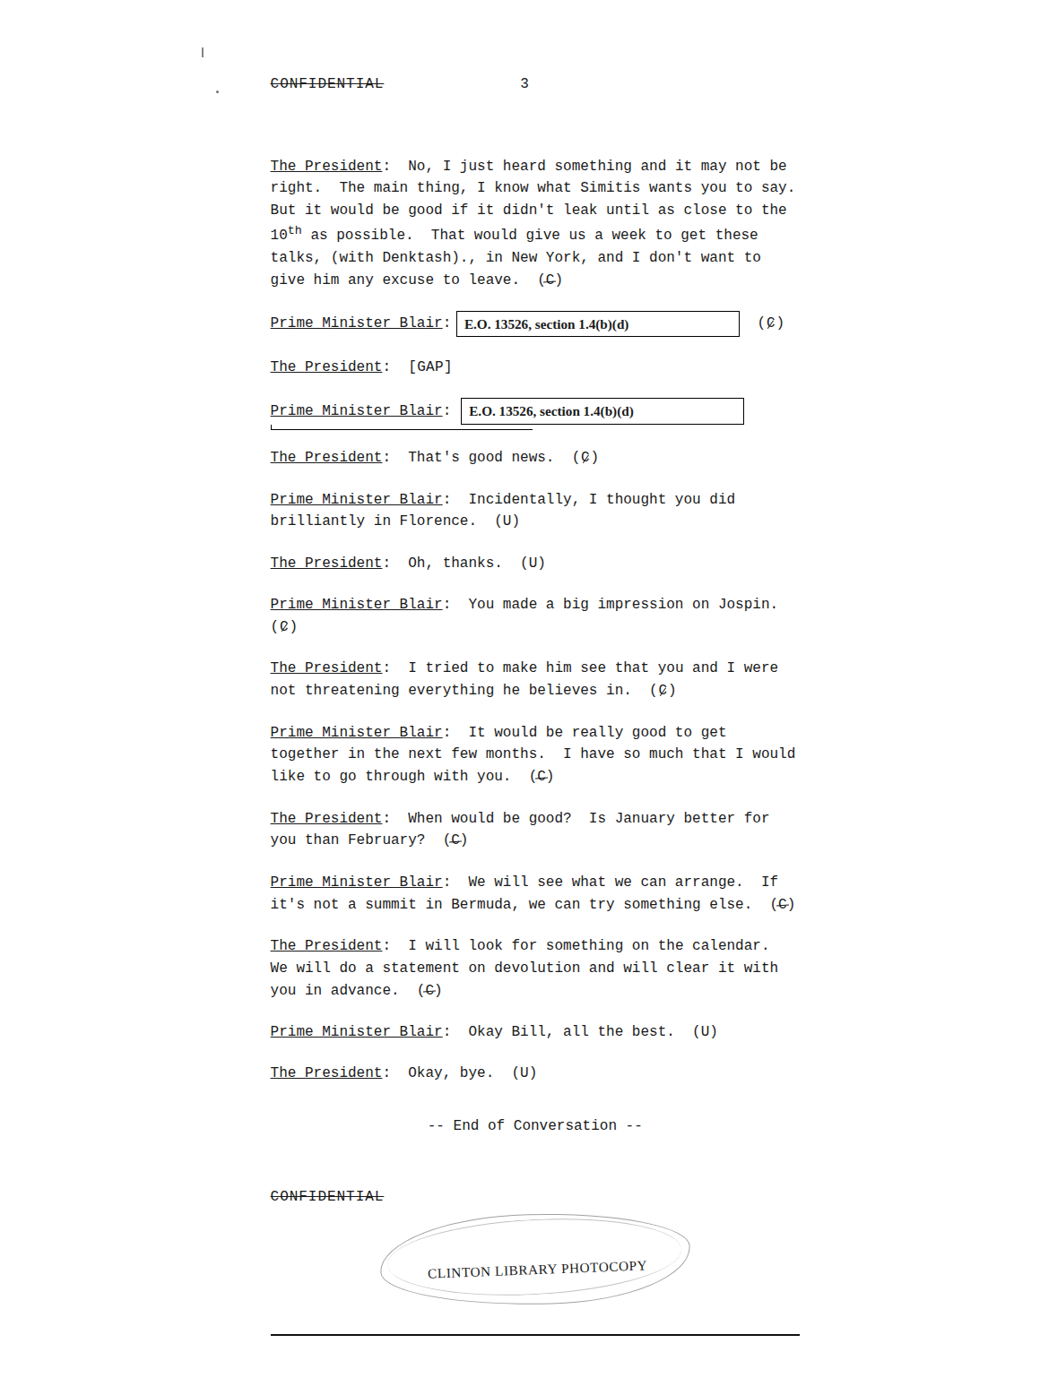CONFIDENTIAL 3
The President: No, I just heard something and it may not be right. The main thing, I know what Simitis wants you to say. But it would be good if it didn't leak until as close to the 10th as possible. That would give us a week to get these talks, (with Denktash)., in New York, and I don't want to give him any excuse to leave. (C)
Prime Minister Blair: E.O. 13526, section 1.4(b)(d) (C)
The President: [GAP]
Prime Minister Blair: E.O. 13526, section 1.4(b)(d)
The President: That's good news. (C)
Prime Minister Blair: Incidentally, I thought you did brilliantly in Florence. (U)
The President: Oh, thanks. (U)
Prime Minister Blair: You made a big impression on Jospin. (C)
The President: I tried to make him see that you and I were not threatening everything he believes in. (C)
Prime Minister Blair: It would be really good to get together in the next few months. I have so much that I would like to go through with you. (C)
The President: When would be good? Is January better for you than February? (C)
Prime Minister Blair: We will see what we can arrange. If it's not a summit in Bermuda, we can try something else. (C)
The President: I will look for something on the calendar. We will do a statement on devolution and will clear it with you in advance. (C)
Prime Minister Blair: Okay Bill, all the best. (U)
The President: Okay, bye. (U)
-- End of Conversation --
CONFIDENTIAL
CLINTON LIBRARY PHOTOCOPY